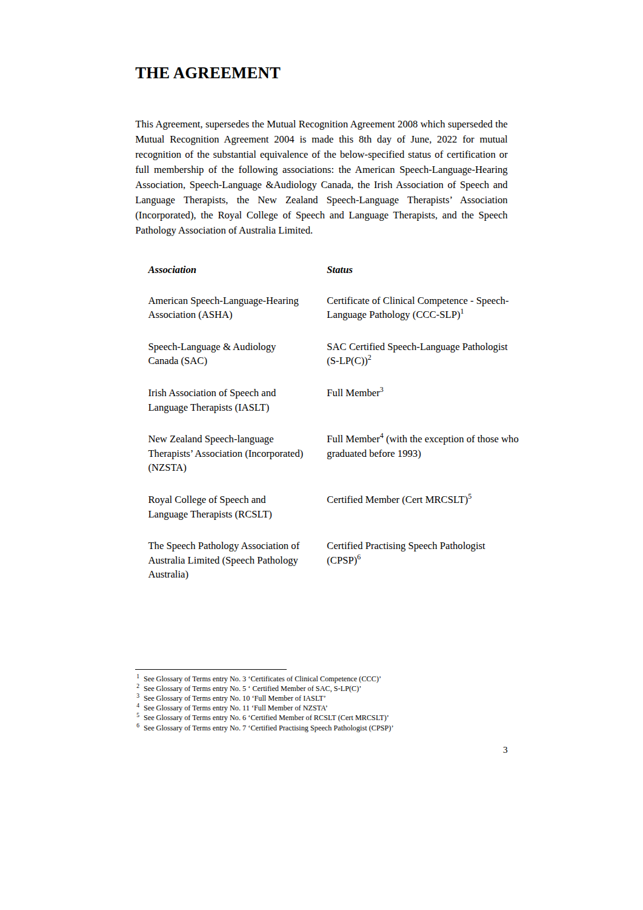THE AGREEMENT
This Agreement, supersedes the Mutual Recognition Agreement 2008 which superseded the Mutual Recognition Agreement 2004 is made this 8th day of June, 2022 for mutual recognition of the substantial equivalence of the below-specified status of certification or full membership of the following associations: the American Speech-Language-Hearing Association, Speech-Language &Audiology Canada, the Irish Association of Speech and Language Therapists, the New Zealand Speech-Language Therapists’ Association (Incorporated), the Royal College of Speech and Language Therapists, and the Speech Pathology Association of Australia Limited.
| Association | Status |
| --- | --- |
| American Speech-Language-Hearing Association (ASHA) | Certificate of Clinical Competence - Speech-Language Pathology (CCC-SLP) 1 |
| Speech-Language & Audiology Canada (SAC) | SAC Certified Speech-Language Pathologist (S-LP(C)) 2 |
| Irish Association of Speech and Language Therapists (IASLT) | Full Member 3 |
| New Zealand Speech-language Therapists’ Association (Incorporated) (NZSTA) | Full Member 4 (with the exception of those who graduated before 1993) |
| Royal College of Speech and Language Therapists (RCSLT) | Certified Member (Cert MRCSLT) 5 |
| The Speech Pathology Association of Australia Limited (Speech Pathology Australia) | Certified Practising Speech Pathologist (CPSP) 6 |
1 See Glossary of Terms entry No. 3 ‘Certificates of Clinical Competence (CCC)’
2 See Glossary of Terms entry No. 5 ‘ Certified Member of SAC, S-LP(C)’
3 See Glossary of Terms entry No. 10 ‘Full Member of IASLT’
4 See Glossary of Terms entry No. 11 ‘Full Member of NZSTA’
5 See Glossary of Terms entry No. 6 ‘Certified Member of RCSLT (Cert MRCSLT)’
6 See Glossary of Terms entry No. 7 ‘Certified Practising Speech Pathologist (CPSP)’
3